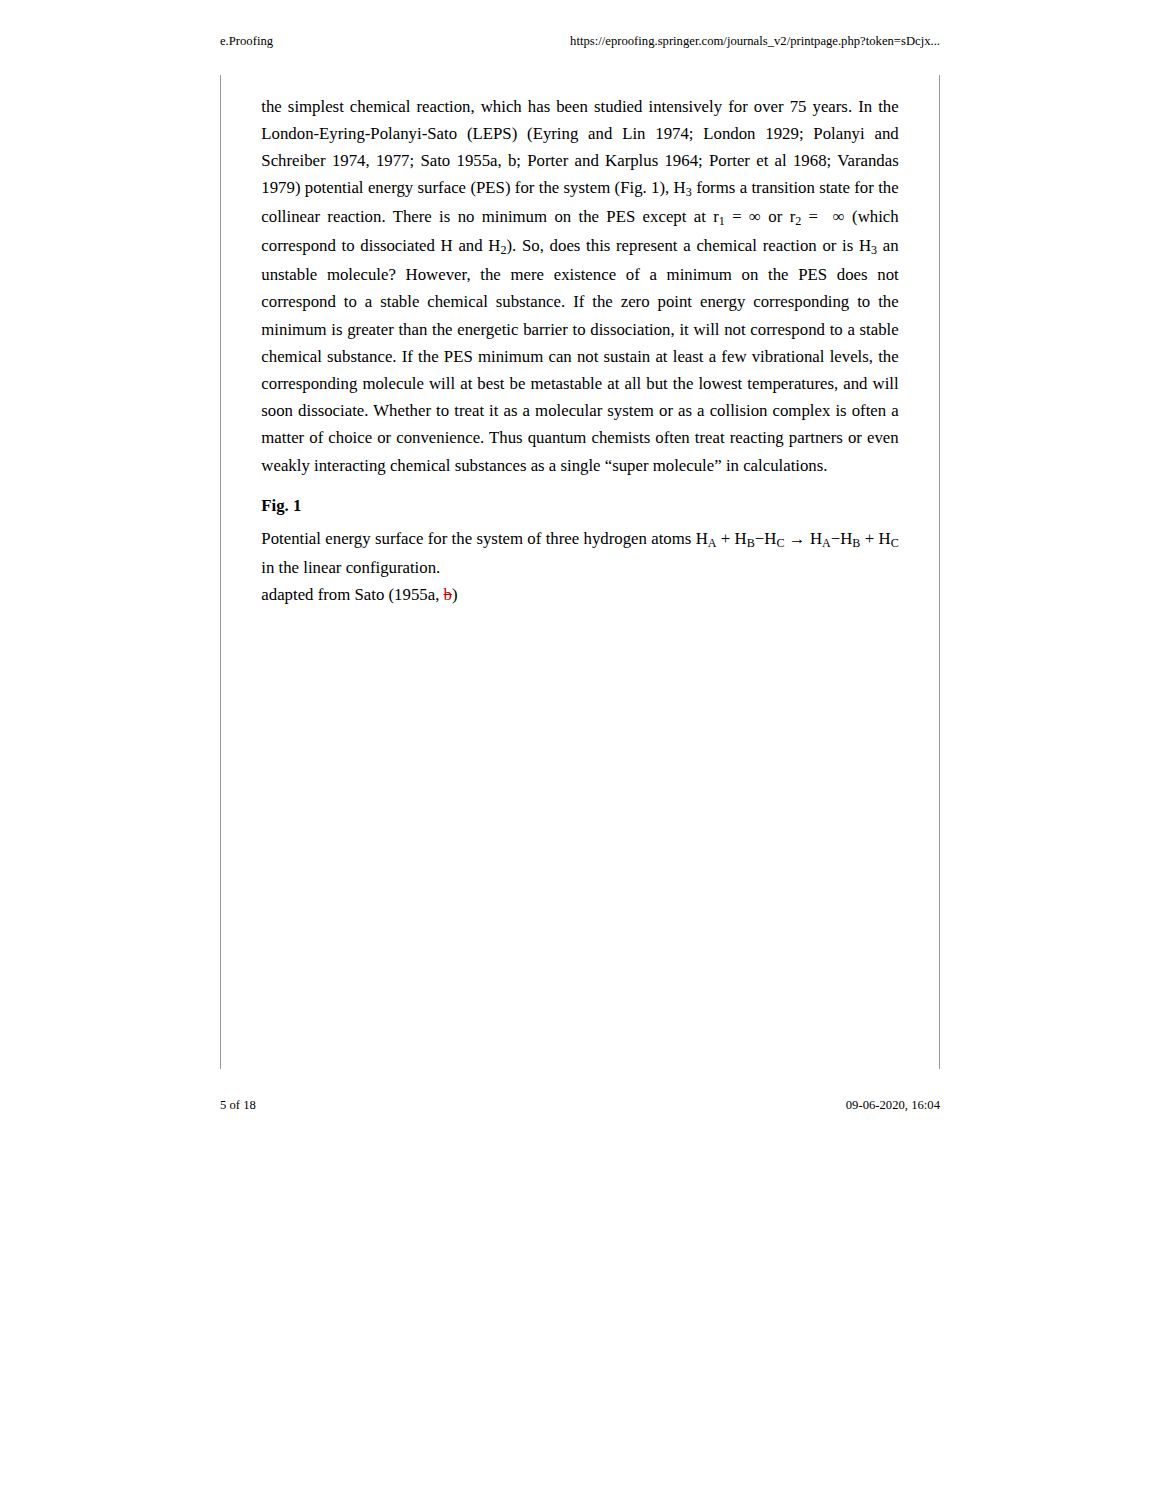e.Proofing
https://eproofing.springer.com/journals_v2/printpage.php?token=sDcjx...
the simplest chemical reaction, which has been studied intensively for over 75 years. In the London-Eyring-Polanyi-Sato (LEPS) (Eyring and Lin 1974; London 1929; Polanyi and Schreiber 1974, 1977; Sato 1955a, b; Porter and Karplus 1964; Porter et al 1968; Varandas 1979) potential energy surface (PES) for the system (Fig. 1), H3 forms a transition state for the collinear reaction. There is no minimum on the PES except at r1 = ∞ or r2 = ∞ (which correspond to dissociated H and H2). So, does this represent a chemical reaction or is H3 an unstable molecule? However, the mere existence of a minimum on the PES does not correspond to a stable chemical substance. If the zero point energy corresponding to the minimum is greater than the energetic barrier to dissociation, it will not correspond to a stable chemical substance. If the PES minimum can not sustain at least a few vibrational levels, the corresponding molecule will at best be metastable at all but the lowest temperatures, and will soon dissociate. Whether to treat it as a molecular system or as a collision complex is often a matter of choice or convenience. Thus quantum chemists often treat reacting partners or even weakly interacting chemical substances as a single “super molecule” in calculations.
Fig. 1
Potential energy surface for the system of three hydrogen atoms HA + HB−HC → HA−HB + HC in the linear configuration.
adapted from Sato (1955a, b)
5 of 18
09-06-2020, 16:04